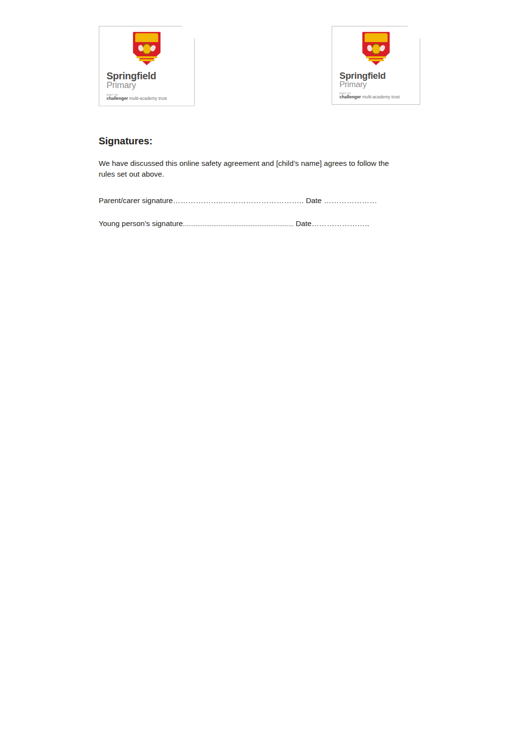Springfield
Primary
Part of:
challenger multi-academy trust
Springfield
Primary
Part of:
challenger multi-academy trust
Signatures:
We have discussed this online safety agreement and [child’s name] agrees to follow the rules set out above.
Parent/carer signature………………..………………………….. Date …………………
Young person’s signature.............................................................. Date…………………..